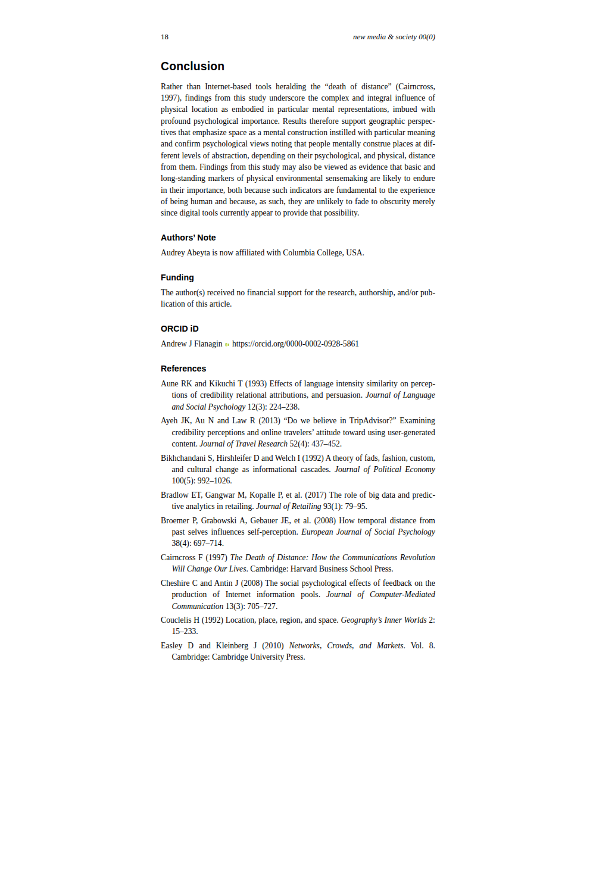18 new media & society 00(0)
Conclusion
Rather than Internet-based tools heralding the “death of distance” (Cairncross, 1997), findings from this study underscore the complex and integral influence of physical location as embodied in particular mental representations, imbued with profound psychological importance. Results therefore support geographic perspectives that emphasize space as a mental construction instilled with particular meaning and confirm psychological views noting that people mentally construe places at different levels of abstraction, depending on their psychological, and physical, distance from them. Findings from this study may also be viewed as evidence that basic and long-standing markers of physical environmental sensemaking are likely to endure in their importance, both because such indicators are fundamental to the experience of being human and because, as such, they are unlikely to fade to obscurity merely since digital tools currently appear to provide that possibility.
Authors’ Note
Audrey Abeyta is now affiliated with Columbia College, USA.
Funding
The author(s) received no financial support for the research, authorship, and/or publication of this article.
ORCID iD
Andrew J Flanagin iD https://orcid.org/0000-0002-0928-5861
References
Aune RK and Kikuchi T (1993) Effects of language intensity similarity on perceptions of credibility relational attributions, and persuasion. Journal of Language and Social Psychology 12(3): 224–238.
Ayeh JK, Au N and Law R (2013) “Do we believe in TripAdvisor?” Examining credibility perceptions and online travelers’ attitude toward using user-generated content. Journal of Travel Research 52(4): 437–452.
Bikhchandani S, Hirshleifer D and Welch I (1992) A theory of fads, fashion, custom, and cultural change as informational cascades. Journal of Political Economy 100(5): 992–1026.
Bradlow ET, Gangwar M, Kopalle P, et al. (2017) The role of big data and predictive analytics in retailing. Journal of Retailing 93(1): 79–95.
Broemer P, Grabowski A, Gebauer JE, et al. (2008) How temporal distance from past selves influences self-perception. European Journal of Social Psychology 38(4): 697–714.
Cairncross F (1997) The Death of Distance: How the Communications Revolution Will Change Our Lives. Cambridge: Harvard Business School Press.
Cheshire C and Antin J (2008) The social psychological effects of feedback on the production of Internet information pools. Journal of Computer-Mediated Communication 13(3): 705–727.
Couclelis H (1992) Location, place, region, and space. Geography’s Inner Worlds 2: 15–233.
Easley D and Kleinberg J (2010) Networks, Crowds, and Markets. Vol. 8. Cambridge: Cambridge University Press.